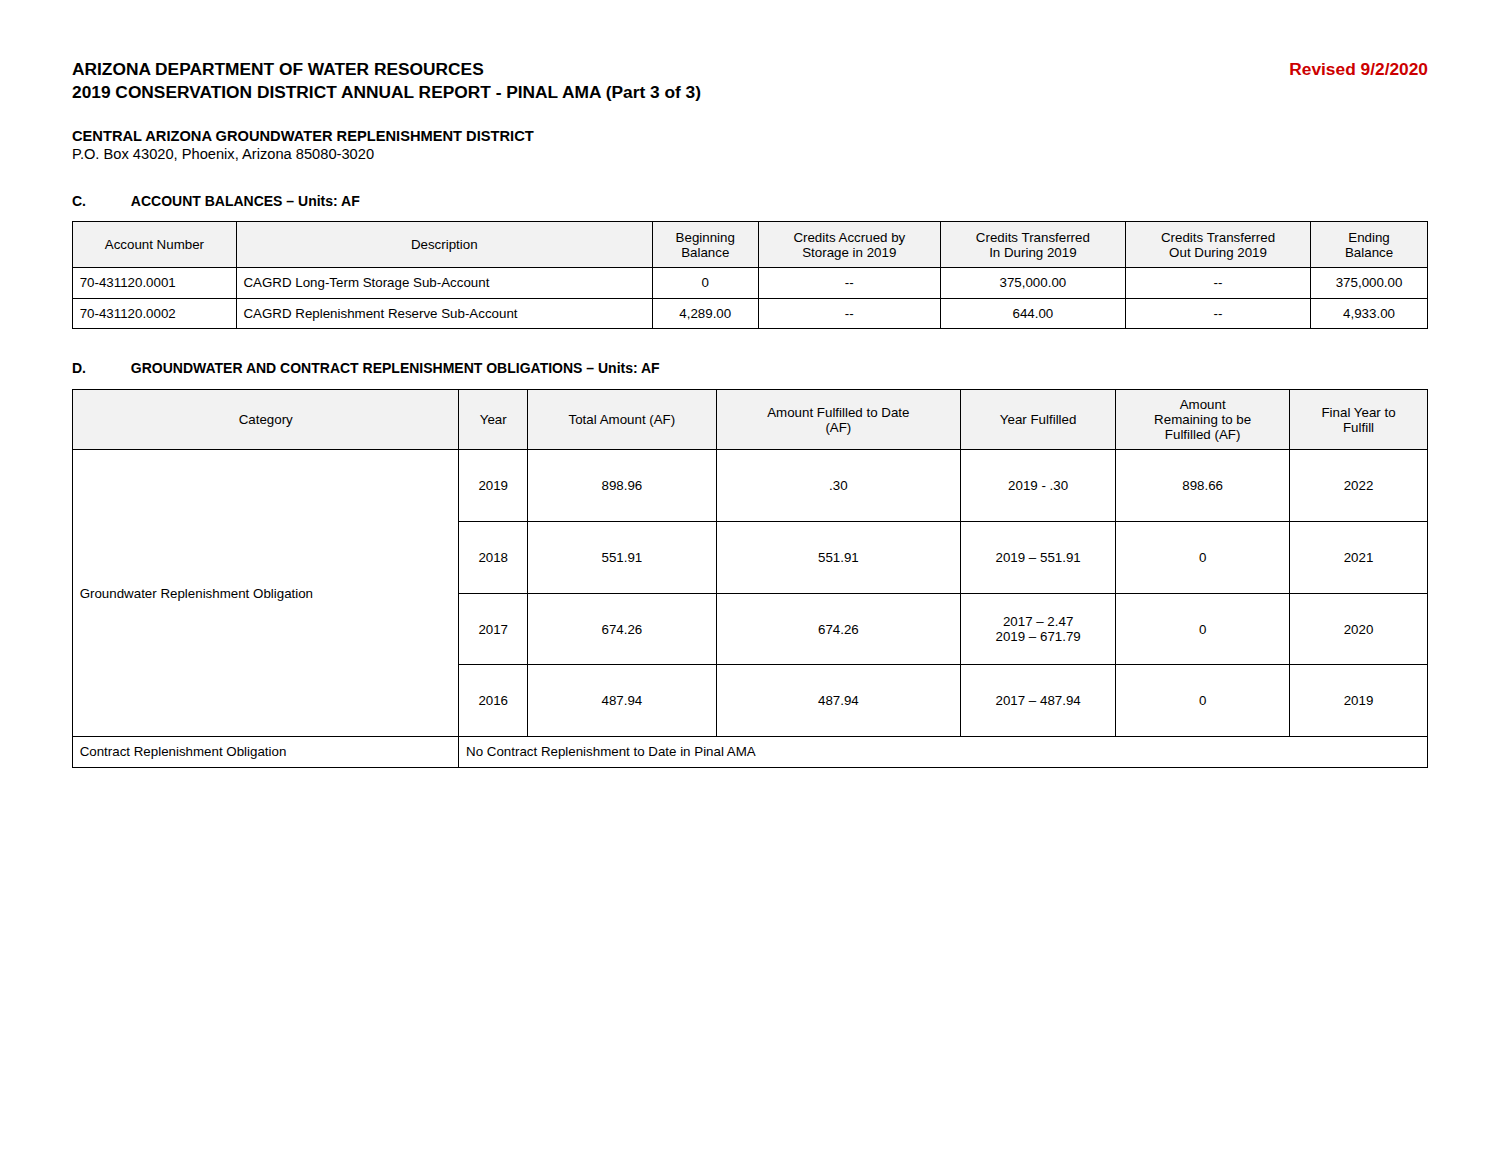ARIZONA DEPARTMENT OF WATER RESOURCES
2019 CONSERVATION DISTRICT ANNUAL REPORT - PINAL AMA (Part 3 of 3)
Revised 9/2/2020
CENTRAL ARIZONA GROUNDWATER REPLENISHMENT DISTRICT
P.O. Box 43020, Phoenix, Arizona 85080-3020
C. ACCOUNT BALANCES – Units: AF
| Account Number | Description | Beginning Balance | Credits Accrued by Storage in 2019 | Credits Transferred In During 2019 | Credits Transferred Out During 2019 | Ending Balance |
| --- | --- | --- | --- | --- | --- | --- |
| 70-431120.0001 | CAGRD Long-Term Storage Sub-Account | 0 | -- | 375,000.00 | -- | 375,000.00 |
| 70-431120.0002 | CAGRD Replenishment Reserve Sub-Account | 4,289.00 | -- | 644.00 | -- | 4,933.00 |
D. GROUNDWATER AND CONTRACT REPLENISHMENT OBLIGATIONS – Units: AF
| Category | Year | Total Amount (AF) | Amount Fulfilled to Date (AF) | Year Fulfilled | Amount Remaining to be Fulfilled (AF) | Final Year to Fulfill |
| --- | --- | --- | --- | --- | --- | --- |
| Groundwater Replenishment Obligation | 2019 | 898.96 | .30 | 2019 - .30 | 898.66 | 2022 |
| 2018 | 551.91 | 551.91 | 2019 – 551.91 | 0 | 2021 |
| 2017 | 674.26 | 674.26 | 2017 – 2.47 2019 – 671.79 | 0 | 2020 |
| 2016 | 487.94 | 487.94 | 2017 – 487.94 | 0 | 2019 |
| Contract Replenishment Obligation | No Contract Replenishment to Date in Pinal AMA |